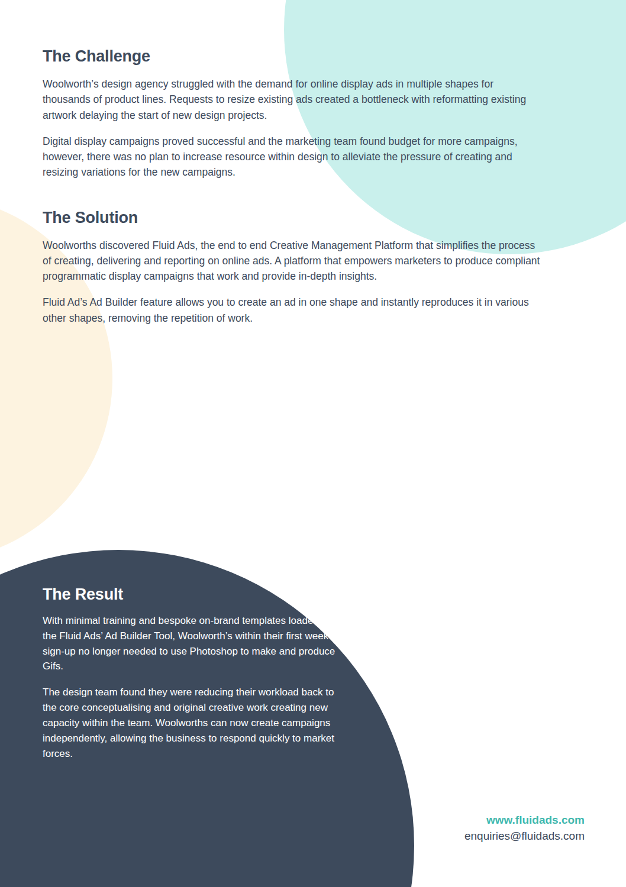The Challenge
Woolworth’s design agency struggled with the demand for online display ads in multiple shapes for thousands of product lines. Requests to resize existing ads created a bottleneck with reformatting existing artwork delaying the start of new design projects.
Digital display campaigns proved successful and the marketing team found budget for more campaigns, however, there was no plan to increase resource within design to alleviate the pressure of creating and resizing variations for the new campaigns.
The Solution
Woolworths discovered Fluid Ads, the end to end Creative Management Platform that simplifies the process of creating, delivering and reporting on online ads. A platform that empowers marketers to produce compliant programmatic display campaigns that work and provide in-depth insights.
Fluid Ad’s Ad Builder feature allows you to create an ad in one shape and instantly reproduces it in various other shapes, removing the repetition of work.
The Result
With minimal training and bespoke on-brand templates loaded into the Fluid Ads’ Ad Builder Tool, Woolworth’s within their first week of sign-up no longer needed to use Photoshop to make and produce Gifs.
The design team found they were reducing their workload back to the core conceptualising and original creative work creating new capacity within the team. Woolworths can now create campaigns independently, allowing the business to respond quickly to market forces.
www.fluidads.com enquiries@fluidads.com